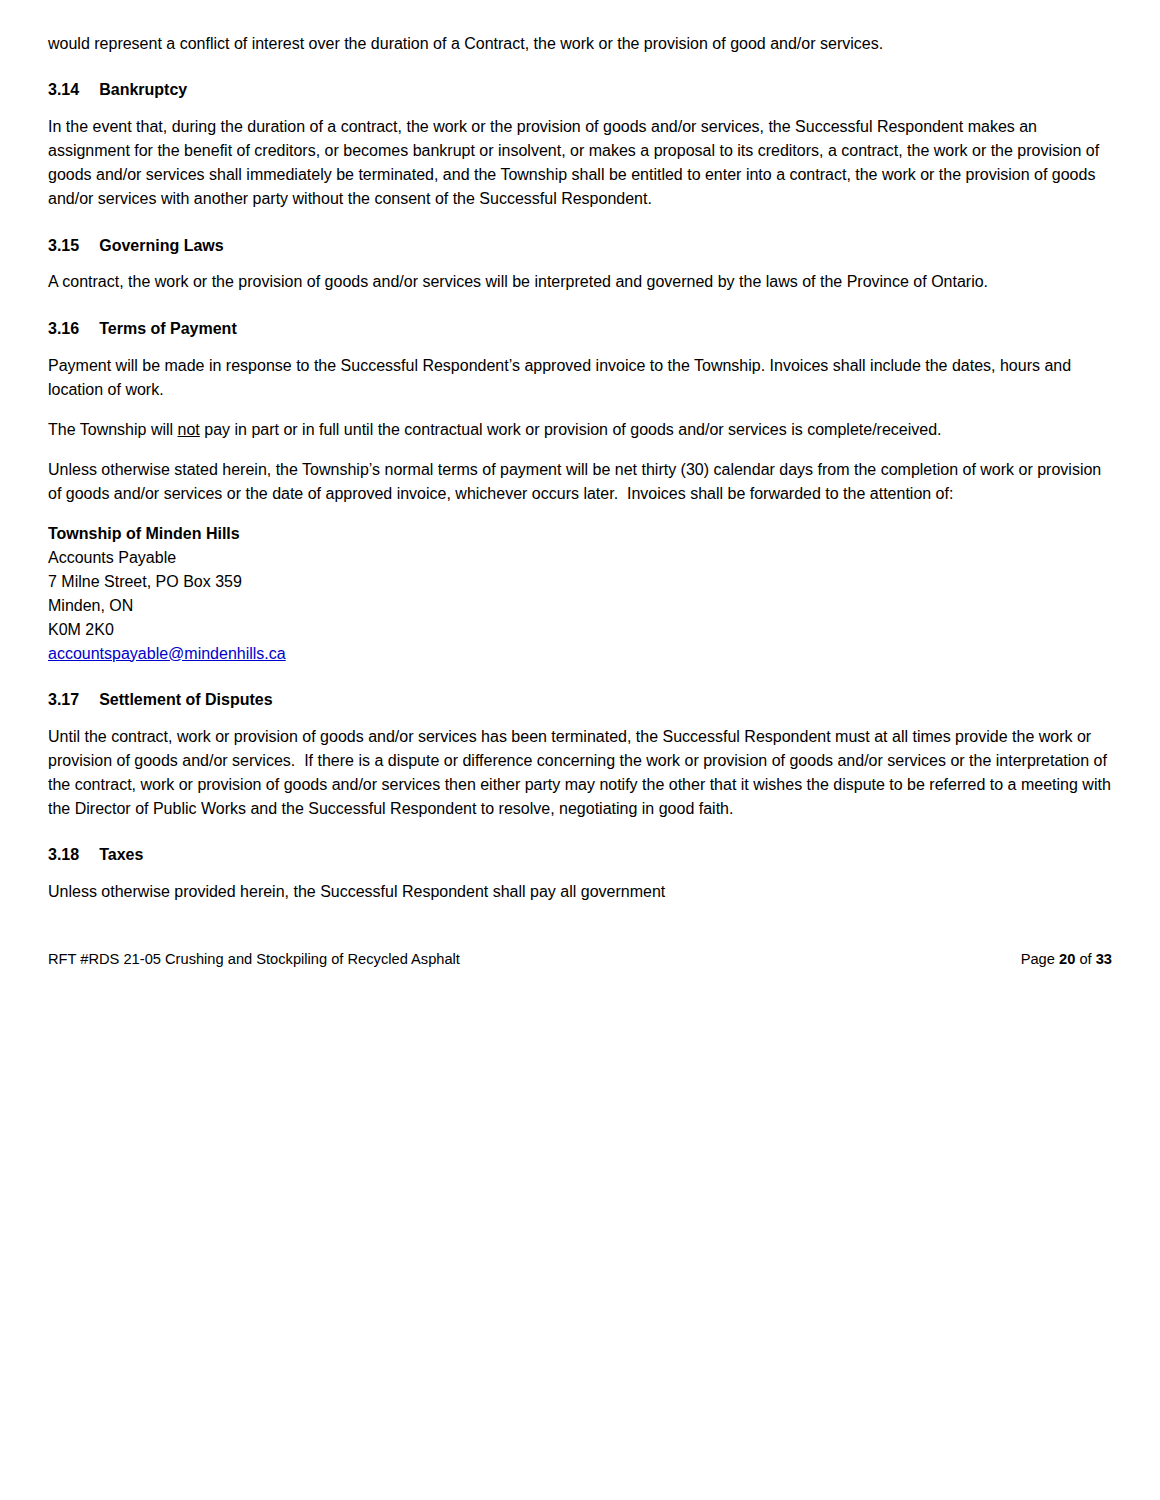would represent a conflict of interest over the duration of a Contract, the work or the provision of good and/or services.
3.14 Bankruptcy
In the event that, during the duration of a contract, the work or the provision of goods and/or services, the Successful Respondent makes an assignment for the benefit of creditors, or becomes bankrupt or insolvent, or makes a proposal to its creditors, a contract, the work or the provision of goods and/or services shall immediately be terminated, and the Township shall be entitled to enter into a contract, the work or the provision of goods and/or services with another party without the consent of the Successful Respondent.
3.15 Governing Laws
A contract, the work or the provision of goods and/or services will be interpreted and governed by the laws of the Province of Ontario.
3.16 Terms of Payment
Payment will be made in response to the Successful Respondent’s approved invoice to the Township. Invoices shall include the dates, hours and location of work.
The Township will not pay in part or in full until the contractual work or provision of goods and/or services is complete/received.
Unless otherwise stated herein, the Township’s normal terms of payment will be net thirty (30) calendar days from the completion of work or provision of goods and/or services or the date of approved invoice, whichever occurs later. Invoices shall be forwarded to the attention of:
Township of Minden Hills
Accounts Payable
7 Milne Street, PO Box 359
Minden, ON
K0M 2K0
accountspayable@mindenhills.ca
3.17 Settlement of Disputes
Until the contract, work or provision of goods and/or services has been terminated, the Successful Respondent must at all times provide the work or provision of goods and/or services. If there is a dispute or difference concerning the work or provision of goods and/or services or the interpretation of the contract, work or provision of goods and/or services then either party may notify the other that it wishes the dispute to be referred to a meeting with the Director of Public Works and the Successful Respondent to resolve, negotiating in good faith.
3.18 Taxes
Unless otherwise provided herein, the Successful Respondent shall pay all government
RFT #RDS 21-05 Crushing and Stockpiling of Recycled Asphalt
Page 20 of 33